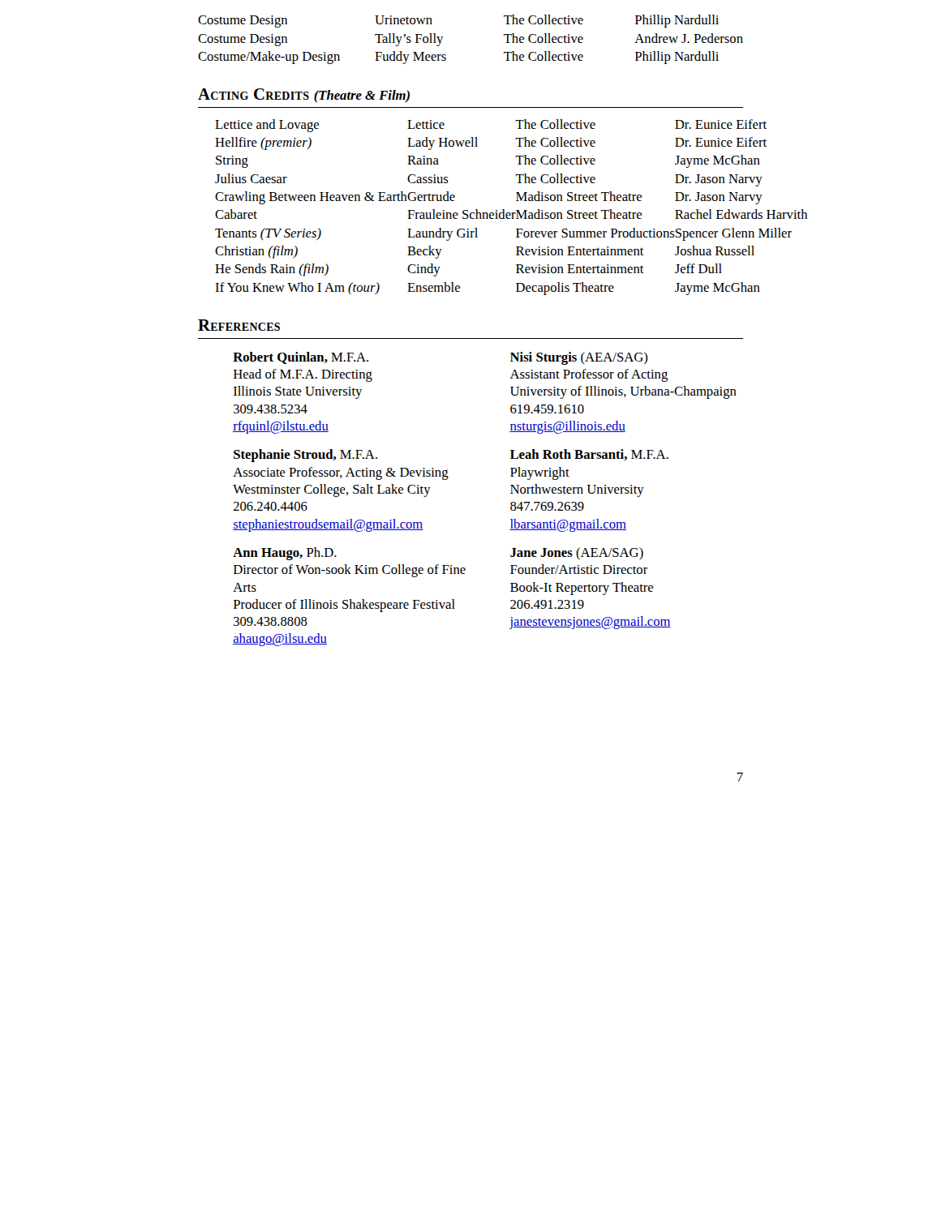| Costume Design | Urinetown | The Collective | Phillip Nardulli |
| Costume Design | Tally’s Folly | The Collective | Andrew J. Pederson |
| Costume/Make-up Design | Fuddy Meers | The Collective | Phillip Nardulli |
Acting Credits (Theatre & Film)
| Lettice and Lovage | Lettice | The Collective | Dr. Eunice Eifert |
| Hellfire (premier) | Lady Howell | The Collective | Dr. Eunice Eifert |
| String | Raina | The Collective | Jayme McGhan |
| Julius Caesar | Cassius | The Collective | Dr. Jason Narvy |
| Crawling Between Heaven & Earth | Gertrude | Madison Street Theatre | Dr. Jason Narvy |
| Cabaret | Frauleine Schneider | Madison Street Theatre | Rachel Edwards Harvith |
| Tenants (TV Series) | Laundry Girl | Forever Summer Productions | Spencer Glenn Miller |
| Christian (film) | Becky | Revision Entertainment | Joshua Russell |
| He Sends Rain (film) | Cindy | Revision Entertainment | Jeff Dull |
| If You Knew Who I Am (tour) | Ensemble | Decapolis Theatre | Jayme McGhan |
References
| Robert Quinlan, M.F.A. Head of M.F.A. Directing Illinois State University 309.438.5234 rfquinl@ilstu.edu | Nisi Sturgis (AEA/SAG) Assistant Professor of Acting University of Illinois, Urbana-Champaign 619.459.1610 nsturgis@illinois.edu |
| Stephanie Stroud, M.F.A. Associate Professor, Acting & Devising Westminster College, Salt Lake City 206.240.4406 stephaniestroudsemail@gmail.com | Leah Roth Barsanti, M.F.A. Playwright Northwestern University 847.769.2639 lbarsanti@gmail.com |
| Ann Haugo, Ph.D. Director of Won-sook Kim College of Fine Arts Producer of Illinois Shakespeare Festival 309.438.8808 ahaugo@ilsu.edu | Jane Jones (AEA/SAG) Founder/Artistic Director Book-It Repertory Theatre 206.491.2319 janestevensjones@gmail.com |
7